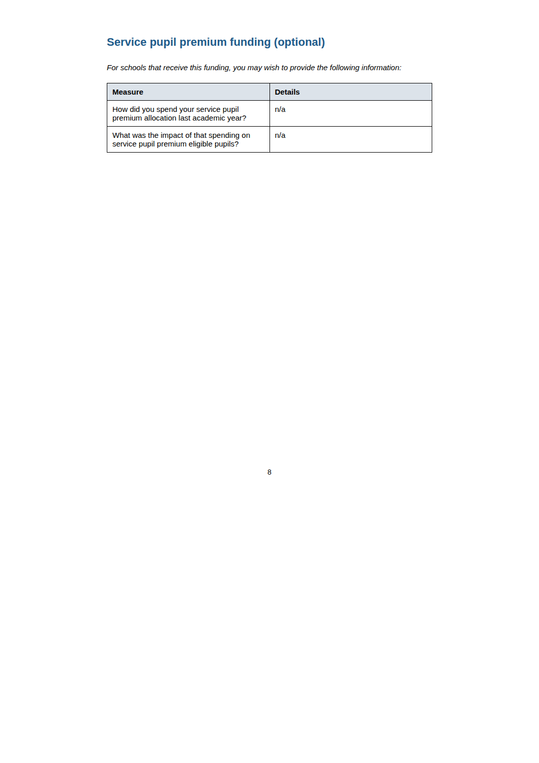Service pupil premium funding (optional)
For schools that receive this funding, you may wish to provide the following information:
| Measure | Details |
| --- | --- |
| How did you spend your service pupil premium allocation last academic year? | n/a |
| What was the impact of that spending on service pupil premium eligible pupils? | n/a |
8